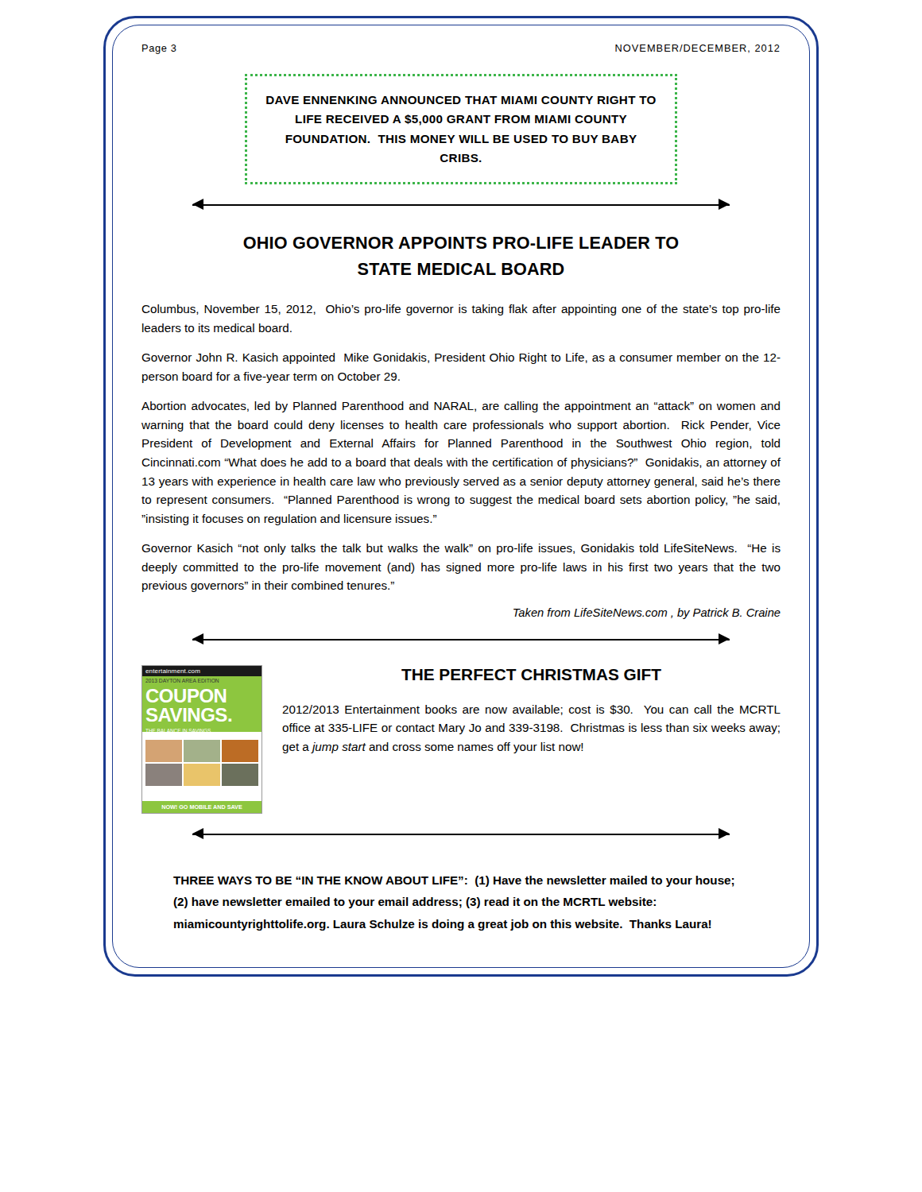Page 3 NOVEMBER/DECEMBER, 2012
DAVE ENNENKING ANNOUNCED THAT MIAMI COUNTY RIGHT TO LIFE RECEIVED A $5,000 GRANT FROM MIAMI COUNTY FOUNDATION. THIS MONEY WILL BE USED TO BUY BABY CRIBS.
OHIO GOVERNOR APPOINTS PRO-LIFE LEADER TO
STATE MEDICAL BOARD
Columbus, November 15, 2012, Ohio’s pro-life governor is taking flak after appointing one of the state’s top pro-life leaders to its medical board.
Governor John R. Kasich appointed Mike Gonidakis, President Ohio Right to Life, as a consumer member on the 12-person board for a five-year term on October 29.
Abortion advocates, led by Planned Parenthood and NARAL, are calling the appointment an “attack” on women and warning that the board could deny licenses to health care professionals who support abortion. Rick Pender, Vice President of Development and External Affairs for Planned Parenthood in the Southwest Ohio region, told Cincinnati.com “What does he add to a board that deals with the certification of physicians?” Gonidakis, an attorney of 13 years with experience in health care law who previously served as a senior deputy attorney general, said he’s there to represent consumers. “Planned Parenthood is wrong to suggest the medical board sets abortion policy, ”he said, ”insisting it focuses on regulation and licensure issues.”
Governor Kasich “not only talks the talk but walks the walk” on pro-life issues, Gonidakis told LifeSiteNews. “He is deeply committed to the pro-life movement (and) has signed more pro-life laws in his first two years that the two previous governors” in their combined tenures.”
Taken from LifeSiteNews.com , by Patrick B. Craine
entertainment.com
2013 DAYTON AREA EDITION
COUPON
SAVINGS.
THE BALANCE IN SAVINGS
NOW! GO MOBILE AND SAVE
THE PERFECT CHRISTMAS GIFT
2012/2013 Entertainment books are now available; cost is $30. You can call the MCRTL office at 335-LIFE or contact Mary Jo and 339-3198. Christmas is less than six weeks away; get a jump start and cross some names off your list now!
THREE WAYS TO BE “IN THE KNOW ABOUT LIFE”: (1) Have the newsletter mailed to your house; (2) have newsletter emailed to your email address; (3) read it on the MCRTL website: miamicountyrighttolife.org. Laura Schulze is doing a great job on this website. Thanks Laura!